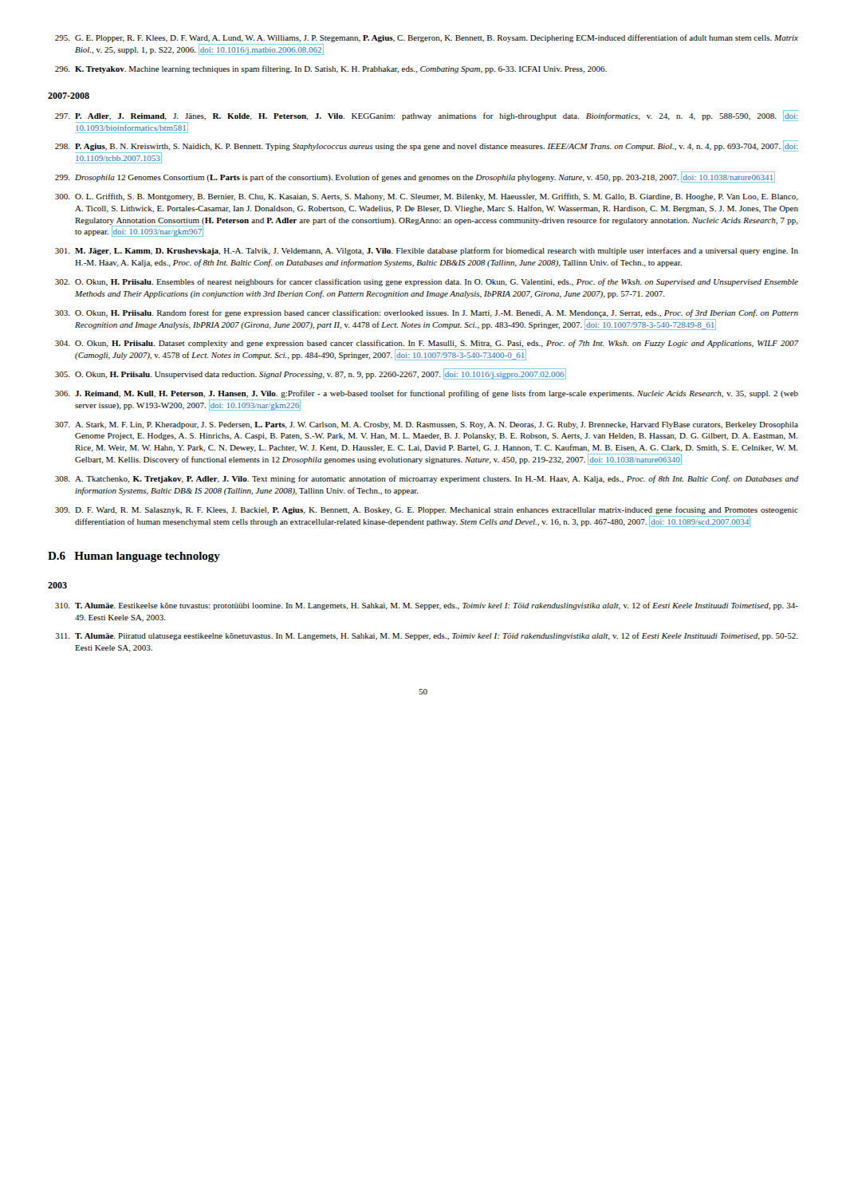295. G. E. Plopper, R. F. Klees, D. F. Ward, A. Lund, W. A. Williams, J. P. Stegemann, P. Agius, C. Bergeron, K. Bennett, B. Roysam. Deciphering ECM-induced differentiation of adult human stem cells. Matrix Biol., v. 25, suppl. 1, p. S22, 2006. doi: 10.1016/j.matbio.2006.08.062
296. K. Tretyakov. Machine learning techniques in spam filtering. In D. Satish, K. H. Prabhakar, eds., Combating Spam, pp. 6-33. ICFAI Univ. Press, 2006.
2007-2008
297. P. Adler, J. Reimand, J. Jänes, R. Kolde, H. Peterson, J. Vilo. KEGGanim: pathway animations for high-throughput data. Bioinformatics, v. 24, n. 4, pp. 588-590, 2008. doi: 10.1093/bioinformatics/btm581
298. P. Agius, B. N. Kreiswirth, S. Naidich, K. P. Bennett. Typing Staphylococcus aureus using the spa gene and novel distance measures. IEEE/ACM Trans. on Comput. Biol., v. 4, n. 4, pp. 693-704, 2007. doi: 10.1109/tcbb.2007.1053
299. Drosophila 12 Genomes Consortium (L. Parts is part of the consortium). Evolution of genes and genomes on the Drosophila phylogeny. Nature, v. 450, pp. 203-218, 2007. doi: 10.1038/nature06341
300. O. L. Griffith, S. B. Montgomery, B. Bernier, B. Chu, K. Kasaian, S. Aerts, S. Mahony, M. C. Sleumer, M. Bilenky, M. Haeussler, M. Griffith, S. M. Gallo, B. Giardine, B. Hooghe, P. Van Loo, E. Blanco, A. Ticoll, S. Lithwick, E. Portales-Casamar, Ian J. Donaldson, G. Robertson, C. Wadelius, P. De Bleser, D. Vlieghe, Marc S. Halfon, W. Wasserman, R. Hardison, C. M. Bergman, S. J. M. Jones, The Open Regulatory Annotation Consortium (H. Peterson and P. Adler are part of the consortium). ORegAnno: an open-access community-driven resource for regulatory annotation. Nucleic Acids Research, 7 pp, to appear. doi: 10.1093/nar/gkm967
301. M. Jäger, L. Kamm, D. Krushevskaja, H.-A. Talvik, J. Veldemann, A. Vilgota, J. Vilo. Flexible database platform for biomedical research with multiple user interfaces and a universal query engine. In H.-M. Haav, A. Kalja, eds., Proc. of 8th Int. Baltic Conf. on Databases and information Systems, Baltic DB&IS 2008 (Tallinn, June 2008), Tallinn Univ. of Techn., to appear.
302. O. Okun, H. Priisalu. Ensembles of nearest neighbours for cancer classification using gene expression data. In O. Okun, G. Valentini, eds., Proc. of the Wksh. on Supervised and Unsupervised Ensemble Methods and Their Applications (in conjunction with 3rd Iberian Conf. on Pattern Recognition and Image Analysis, IbPRIA 2007, Girona, June 2007), pp. 57-71. 2007.
303. O. Okun, H. Priisalu. Random forest for gene expression based cancer classification: overlooked issues. In J. Marti, J.-M. Benedi, A. M. Mendonça, J. Serrat, eds., Proc. of 3rd Iberian Conf. on Pattern Recognition and Image Analysis, IbPRIA 2007 (Girona, June 2007), part II, v. 4478 of Lect. Notes in Comput. Sci., pp. 483-490. Springer, 2007. doi: 10.1007/978-3-540-72849-8_61
304. O. Okun, H. Priisalu. Dataset complexity and gene expression based cancer classification. In F. Masulli, S. Mitra, G. Pasi, eds., Proc. of 7th Int. Wksh. on Fuzzy Logic and Applications, WILF 2007 (Camogli, July 2007), v. 4578 of Lect. Notes in Comput. Sci., pp. 484-490, Springer, 2007. doi: 10.1007/978-3-540-73400-0_61
305. O. Okun, H. Priisalu. Unsupervised data reduction. Signal Processing, v. 87, n. 9, pp. 2260-2267, 2007. doi: 10.1016/j.sigpro.2007.02.006
306. J. Reimand, M. Kull, H. Peterson, J. Hansen, J. Vilo. g:Profiler - a web-based toolset for functional profiling of gene lists from large-scale experiments. Nucleic Acids Research, v. 35, suppl. 2 (web server issue), pp. W193-W200, 2007. doi: 10.1093/nar/gkm226
307. A. Stark, M. F. Lin, P. Kheradpour, J. S. Pedersen, L. Parts, J. W. Carlson, M. A. Crosby, M. D. Rasmussen, S. Roy, A. N. Deoras, J. G. Ruby, J. Brennecke, Harvard FlyBase curators, Berkeley Drosophila Genome Project, E. Hodges, A. S. Hinrichs, A. Caspi, B. Paten, S.-W. Park, M. V. Han, M. L. Maeder, B. J. Polansky, B. E. Robson, S. Aerts, J. van Helden, B. Hassan, D. G. Gilbert, D. A. Eastman, M. Rice, M. Weir, M. W. Hahn, Y. Park, C. N. Dewey, L. Pachter, W. J. Kent, D. Haussler, E. C. Lai, David P. Bartel, G. J. Hannon, T. C. Kaufman, M. B. Eisen, A. G. Clark, D. Smith, S. E. Celniker, W. M. Gelbart, M. Kellis. Discovery of functional elements in 12 Drosophila genomes using evolutionary signatures. Nature, v. 450, pp. 219-232, 2007. doi: 10.1038/nature06340
308. A. Tkatchenko, K. Tretjakov, P. Adler, J. Vilo. Text mining for automatic annotation of microarray experiment clusters. In H.-M. Haav, A. Kalja, eds., Proc. of 8th Int. Baltic Conf. on Databases and information Systems, Baltic DB& IS 2008 (Tallinn, June 2008), Tallinn Univ. of Techn., to appear.
309. D. F. Ward, R. M. Salasznyk, R. F. Klees, J. Backiel, P. Agius, K. Bennett, A. Boskey, G. E. Plopper. Mechanical strain enhances extracellular matrix-induced gene focusing and Promotes osteogenic differentiation of human mesenchymal stem cells through an extracellular-related kinase-dependent pathway. Stem Cells and Devel., v. 16, n. 3, pp. 467-480, 2007. doi: 10.1089/scd.2007.0034
D.6 Human language technology
2003
310. T. Alumäe. Eestikeelse kõne tuvastus: prototüübi loomine. In M. Langemets, H. Sahkai, M. M. Sepper, eds., Toimiv keel I: Töid rakenduslingvistika alalt, v. 12 of Eesti Keele Instituudi Toimetised, pp. 34-49. Eesti Keele SA, 2003.
311. T. Alumäe. Piiratud ulatusega eestikeelne kõnetuvastus. In M. Langemets, H. Sahkai, M. M. Sepper, eds., Toimiv keel I: Töid rakenduslingvistika alalt, v. 12 of Eesti Keele Instituudi Toimetised, pp. 50-52. Eesti Keele SA, 2003.
50